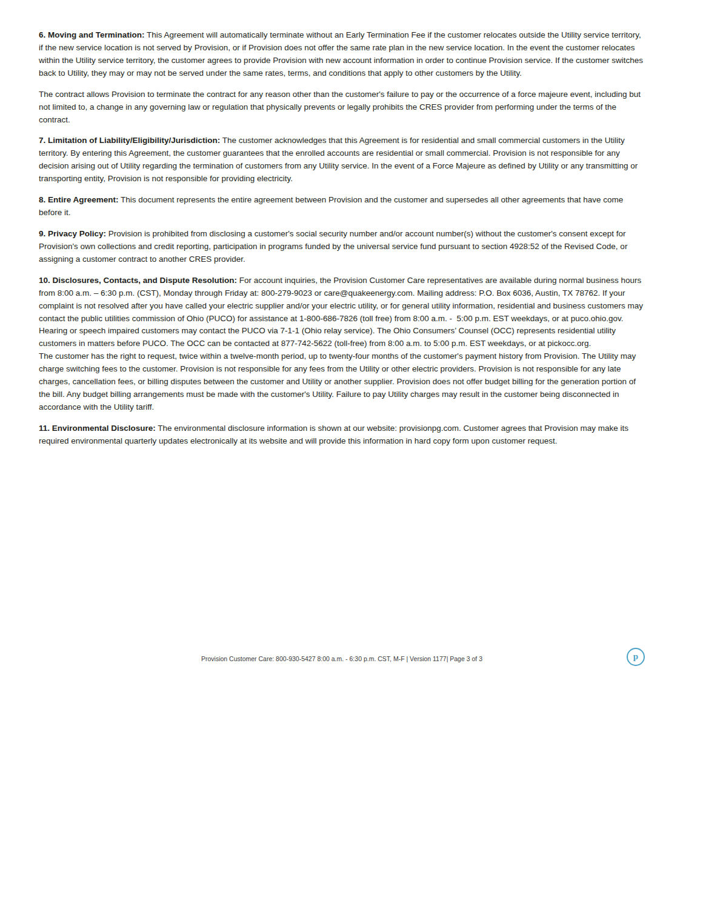6. Moving and Termination: This Agreement will automatically terminate without an Early Termination Fee if the customer relocates outside the Utility service territory, if the new service location is not served by Provision, or if Provision does not offer the same rate plan in the new service location. In the event the customer relocates within the Utility service territory, the customer agrees to provide Provision with new account information in order to continue Provision service. If the customer switches back to Utility, they may or may not be served under the same rates, terms, and conditions that apply to other customers by the Utility.
The contract allows Provision to terminate the contract for any reason other than the customer's failure to pay or the occurrence of a force majeure event, including but not limited to, a change in any governing law or regulation that physically prevents or legally prohibits the CRES provider from performing under the terms of the contract.
7. Limitation of Liability/Eligibility/Jurisdiction: The customer acknowledges that this Agreement is for residential and small commercial customers in the Utility territory. By entering this Agreement, the customer guarantees that the enrolled accounts are residential or small commercial. Provision is not responsible for any decision arising out of Utility regarding the termination of customers from any Utility service. In the event of a Force Majeure as defined by Utility or any transmitting or transporting entity, Provision is not responsible for providing electricity.
8. Entire Agreement: This document represents the entire agreement between Provision and the customer and supersedes all other agreements that have come before it.
9. Privacy Policy: Provision is prohibited from disclosing a customer's social security number and/or account number(s) without the customer's consent except for Provision's own collections and credit reporting, participation in programs funded by the universal service fund pursuant to section 4928:52 of the Revised Code, or assigning a customer contract to another CRES provider.
10. Disclosures, Contacts, and Dispute Resolution: For account inquiries, the Provision Customer Care representatives are available during normal business hours from 8:00 a.m. – 6:30 p.m. (CST), Monday through Friday at: 800-279-9023 or care@quakeenergy.com. Mailing address: P.O. Box 6036, Austin, TX 78762. If your complaint is not resolved after you have called your electric supplier and/or your electric utility, or for general utility information, residential and business customers may contact the public utilities commission of Ohio (PUCO) for assistance at 1-800-686-7826 (toll free) from 8:00 a.m. - 5:00 p.m. EST weekdays, or at puco.ohio.gov. Hearing or speech impaired customers may contact the PUCO via 7-1-1 (Ohio relay service). The Ohio Consumers’ Counsel (OCC) represents residential utility customers in matters before PUCO. The OCC can be contacted at 877-742-5622 (toll-free) from 8:00 a.m. to 5:00 p.m. EST weekdays, or at pickocc.org.
The customer has the right to request, twice within a twelve-month period, up to twenty-four months of the customer's payment history from Provision. The Utility may charge switching fees to the customer. Provision is not responsible for any fees from the Utility or other electric providers. Provision is not responsible for any late charges, cancellation fees, or billing disputes between the customer and Utility or another supplier. Provision does not offer budget billing for the generation portion of the bill. Any budget billing arrangements must be made with the customer's Utility. Failure to pay Utility charges may result in the customer being disconnected in accordance with the Utility tariff.
11. Environmental Disclosure: The environmental disclosure information is shown at our website: provisionpg.com. Customer agrees that Provision may make its required environmental quarterly updates electronically at its website and will provide this information in hard copy form upon customer request.
Provision Customer Care: 800-930-5427 8:00 a.m. - 6:30 p.m. CST, M-F | Version 1177| Page 3 of 3
p